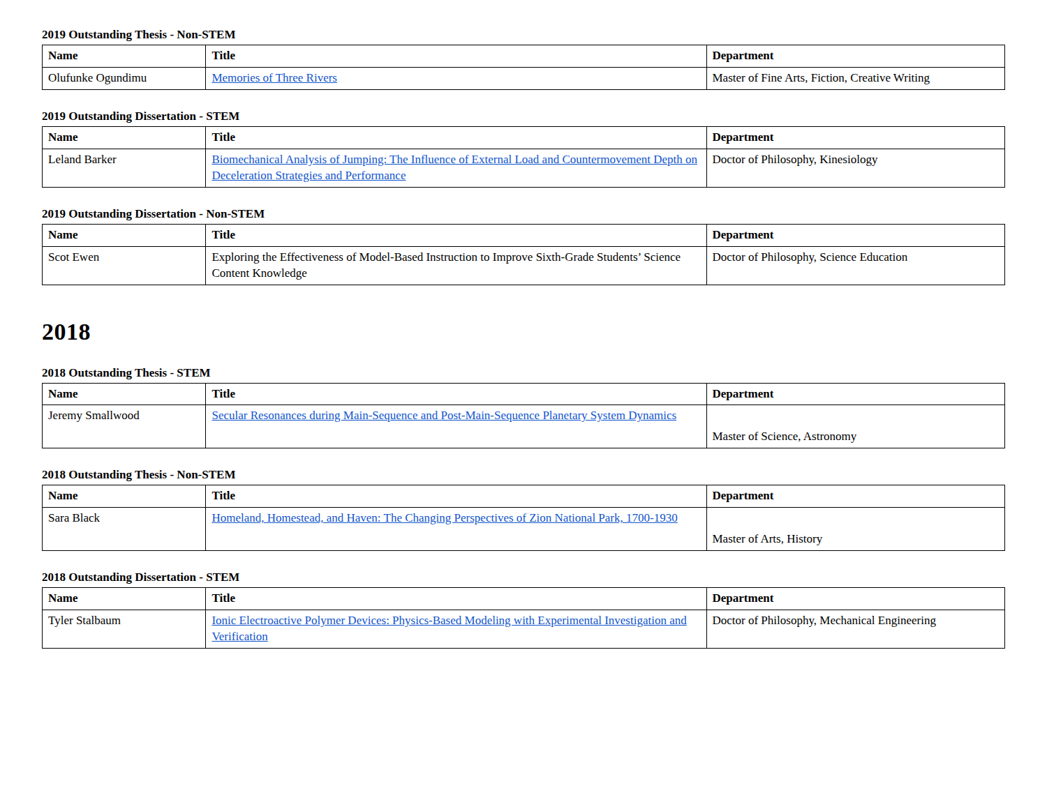2019 Outstanding Thesis - Non-STEM
| Name | Title | Department |
| --- | --- | --- |
| Olufunke Ogundimu | Memories of Three Rivers | Master of Fine Arts, Fiction, Creative Writing |
2019 Outstanding Dissertation - STEM
| Name | Title | Department |
| --- | --- | --- |
| Leland Barker | Biomechanical Analysis of Jumping: The Influence of External Load and Countermovement Depth on Deceleration Strategies and Performance | Doctor of Philosophy, Kinesiology |
2019 Outstanding Dissertation - Non-STEM
| Name | Title | Department |
| --- | --- | --- |
| Scot Ewen | Exploring the Effectiveness of Model-Based Instruction to Improve Sixth-Grade Students’ Science Content Knowledge | Doctor of Philosophy, Science Education |
2018
2018 Outstanding Thesis - STEM
| Name | Title | Department |
| --- | --- | --- |
| Jeremy Smallwood | Secular Resonances during Main-Sequence and Post-Main-Sequence Planetary System Dynamics | Master of Science, Astronomy |
2018 Outstanding Thesis - Non-STEM
| Name | Title | Department |
| --- | --- | --- |
| Sara Black | Homeland, Homestead, and Haven: The Changing Perspectives of Zion National Park, 1700-1930 | Master of Arts, History |
2018 Outstanding Dissertation - STEM
| Name | Title | Department |
| --- | --- | --- |
| Tyler Stalbaum | Ionic Electroactive Polymer Devices: Physics-Based Modeling with Experimental Investigation and Verification | Doctor of Philosophy, Mechanical Engineering |